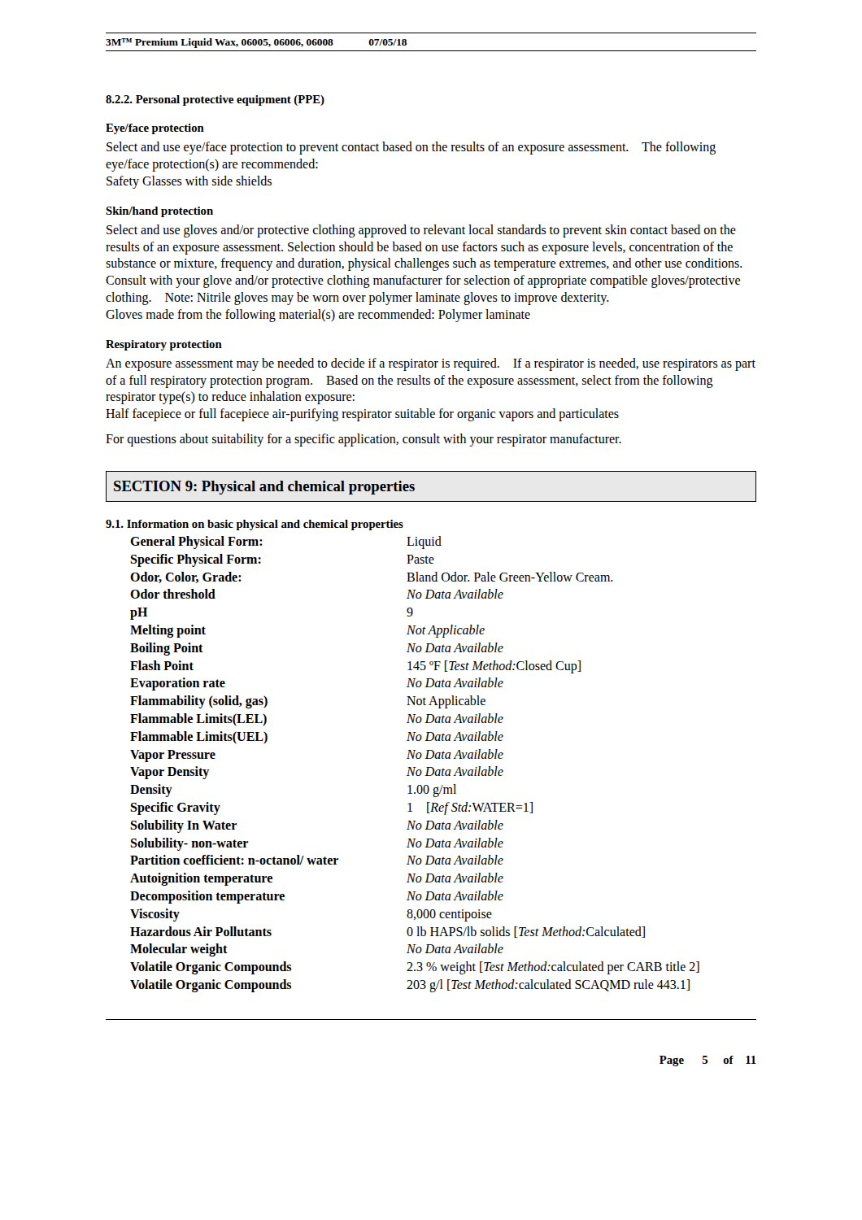3M™ Premium Liquid Wax, 06005, 06006, 06008 07/05/18
8.2.2. Personal protective equipment (PPE)
Eye/face protection
Select and use eye/face protection to prevent contact based on the results of an exposure assessment. The following eye/face protection(s) are recommended:
Safety Glasses with side shields
Skin/hand protection
Select and use gloves and/or protective clothing approved to relevant local standards to prevent skin contact based on the results of an exposure assessment. Selection should be based on use factors such as exposure levels, concentration of the substance or mixture, frequency and duration, physical challenges such as temperature extremes, and other use conditions. Consult with your glove and/or protective clothing manufacturer for selection of appropriate compatible gloves/protective clothing. Note: Nitrile gloves may be worn over polymer laminate gloves to improve dexterity.
Gloves made from the following material(s) are recommended: Polymer laminate
Respiratory protection
An exposure assessment may be needed to decide if a respirator is required. If a respirator is needed, use respirators as part of a full respiratory protection program. Based on the results of the exposure assessment, select from the following respirator type(s) to reduce inhalation exposure:
Half facepiece or full facepiece air-purifying respirator suitable for organic vapors and particulates
For questions about suitability for a specific application, consult with your respirator manufacturer.
SECTION 9: Physical and chemical properties
9.1. Information on basic physical and chemical properties
| General Physical Form: | Liquid |
| Specific Physical Form: | Paste |
| Odor, Color, Grade: | Bland Odor. Pale Green-Yellow Cream. |
| Odor threshold | No Data Available |
| pH | 9 |
| Melting point | Not Applicable |
| Boiling Point | No Data Available |
| Flash Point | 145 ºF [ Test Method: Closed Cup] |
| Evaporation rate | No Data Available |
| Flammability (solid, gas) | Not Applicable |
| Flammable Limits(LEL) | No Data Available |
| Flammable Limits(UEL) | No Data Available |
| Vapor Pressure | No Data Available |
| Vapor Density | No Data Available |
| Density | 1.00 g/ml |
| Specific Gravity | 1 [ Ref Std: WATER=1] |
| Solubility In Water | No Data Available |
| Solubility- non-water | No Data Available |
| Partition coefficient: n-octanol/ water | No Data Available |
| Autoignition temperature | No Data Available |
| Decomposition temperature | No Data Available |
| Viscosity | 8,000 centipoise |
| Hazardous Air Pollutants | 0 lb HAPS/lb solids [ Test Method: Calculated] |
| Molecular weight | No Data Available |
| Volatile Organic Compounds | 2.3 % weight [ Test Method: calculated per CARB title 2] |
| Volatile Organic Compounds | 203 g/l [ Test Method: calculated SCAQMD rule 443.1] |
Page 5 of 11